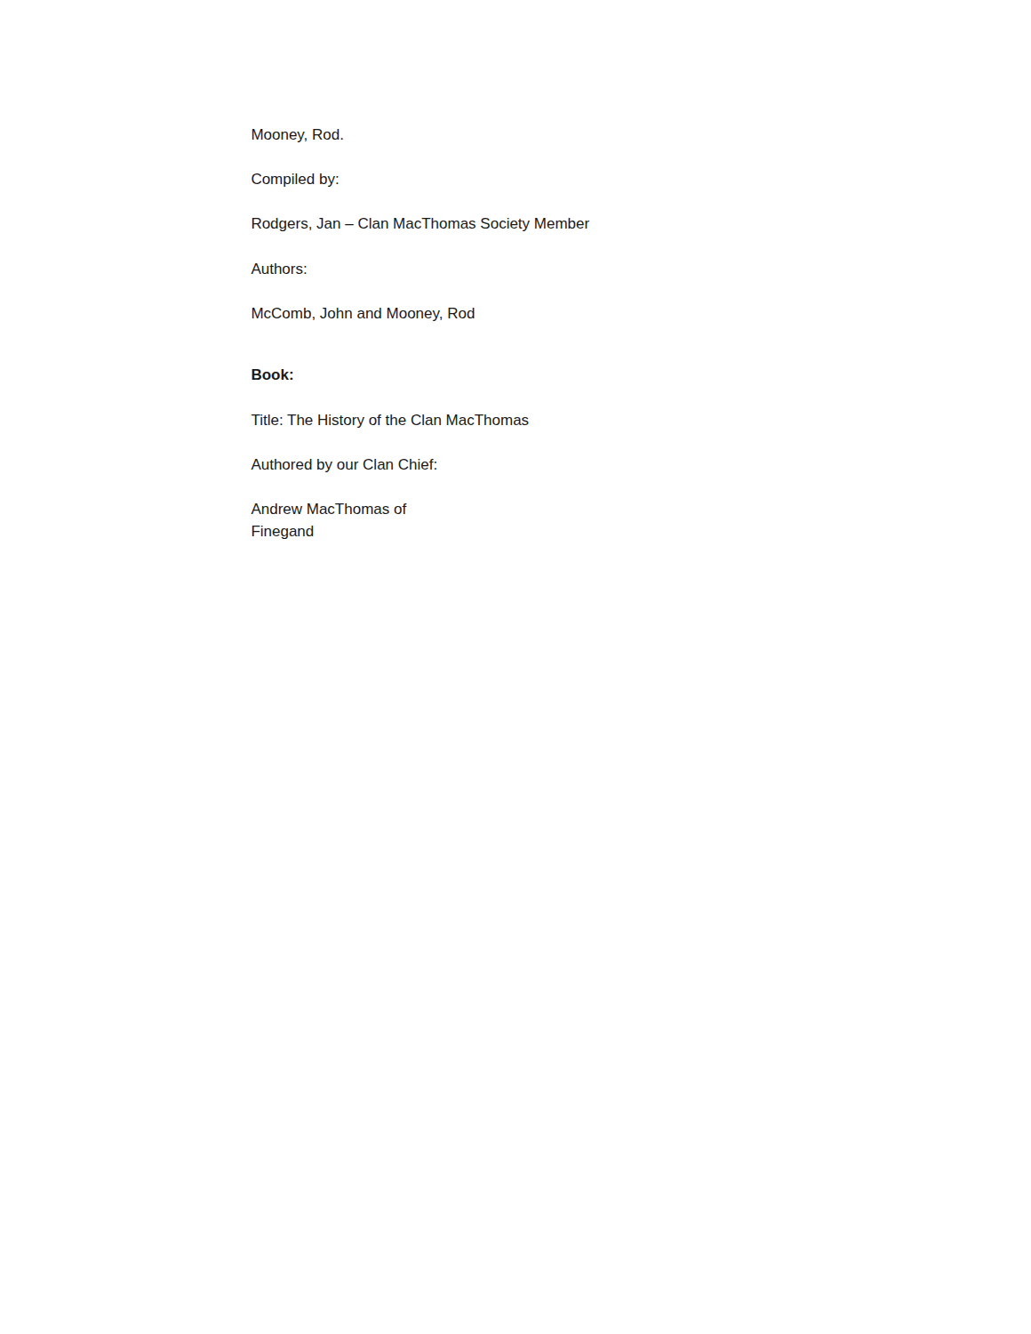Mooney, Rod.
Compiled by:
Rodgers, Jan – Clan MacThomas Society Member
Authors:
McComb, John and Mooney, Rod
Book:
Title: The History of the Clan MacThomas
Authored by our Clan Chief:
Andrew MacThomas of
Finegand